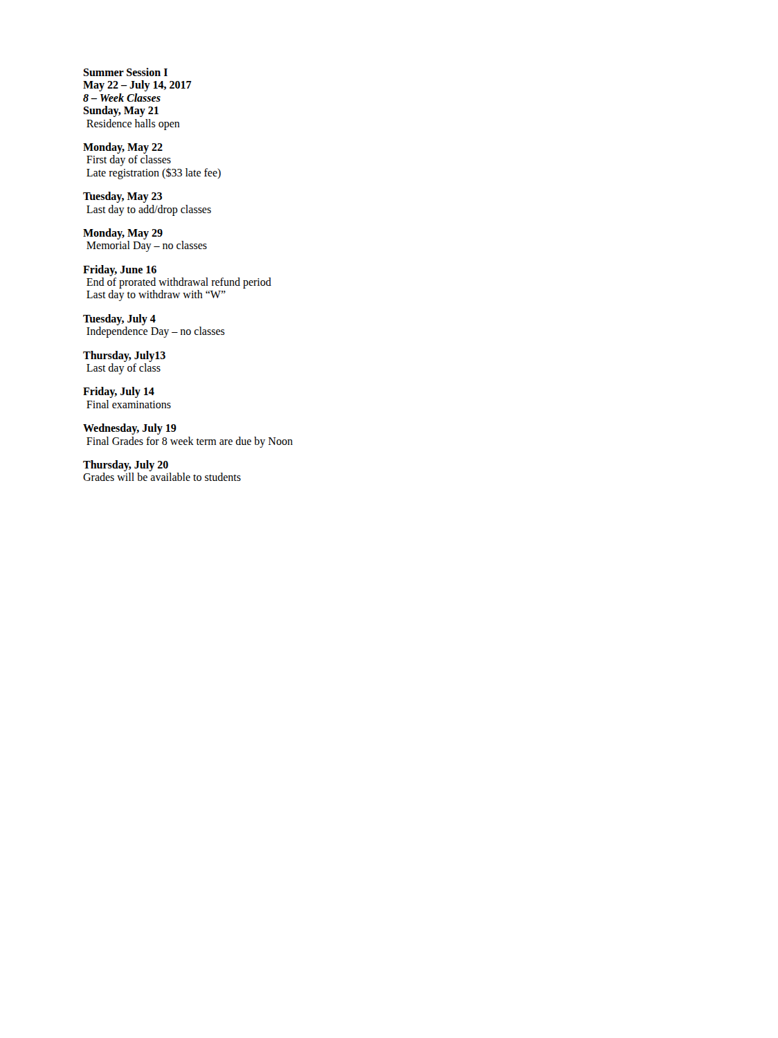Summer Session I
May 22 – July 14, 2017
8 – Week Classes
Sunday, May 21 Residence halls open
Monday, May 22 First day of classes Late registration ($33 late fee)
Tuesday, May 23 Last day to add/drop classes
Monday, May 29 Memorial Day – no classes
Friday, June 16 End of prorated withdrawal refund period Last day to withdraw with “W”
Tuesday, July 4 Independence Day – no classes
Thursday, July13 Last day of class
Friday, July 14 Final examinations
Wednesday, July 19 Final Grades for 8 week term are due by Noon
Thursday, July 20 Grades will be available to students